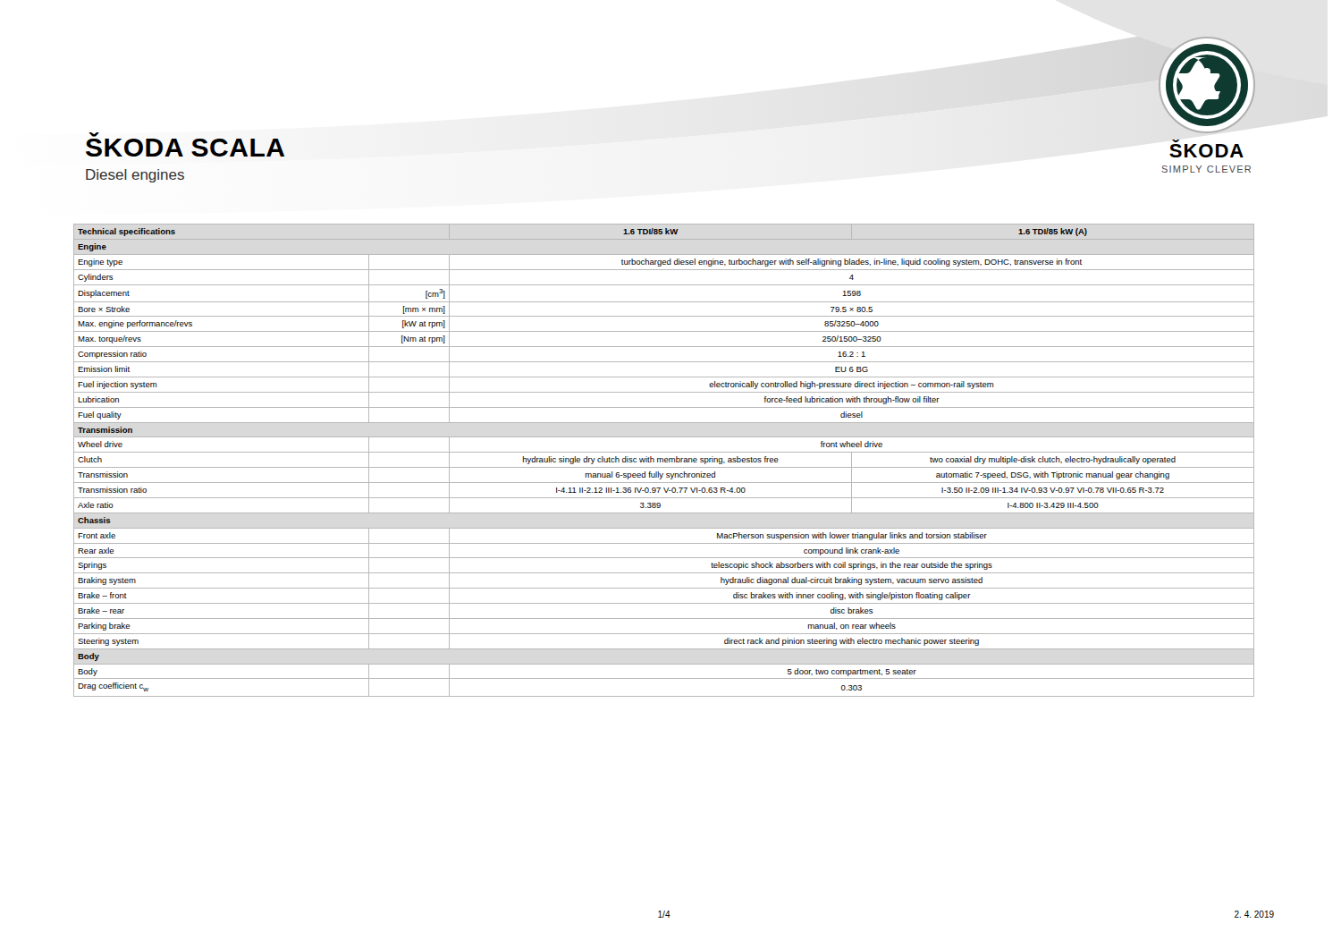ŠKODA SCALA
Diesel engines
ŠKODA
SIMPLY CLEVER
| Technical specifications | 1.6 TDI/85 kW | 1.6 TDI/85 kW (A) |
| --- | --- | --- |
| Engine |
| Engine type | | turbocharged diesel engine, turbocharger with self-aligning blades, in-line, liquid cooling system, DOHC, transverse in front |
| Cylinders | | 4 |
| Displacement | [cm 3 ] | 1598 |
| Bore × Stroke | [mm × mm] | 79.5 × 80.5 |
| Max. engine performance/revs | [kW at rpm] | 85/3250–4000 |
| Max. torque/revs | [Nm at rpm] | 250/1500–3250 |
| Compression ratio | | 16.2 : 1 |
| Emission limit | | EU 6 BG |
| Fuel injection system | | electronically controlled high-pressure direct injection – common-rail system |
| Lubrication | | force-feed lubrication with through-flow oil filter |
| Fuel quality | | diesel |
| Transmission |
| Wheel drive | | front wheel drive |
| Clutch | | hydraulic single dry clutch disc with membrane spring, asbestos free | two coaxial dry multiple-disk clutch, electro-hydraulically operated |
| Transmission | | manual 6-speed fully synchronized | automatic 7-speed, DSG, with Tiptronic manual gear changing |
| Transmission ratio | | I-4.11 II-2.12 III-1.36 IV-0.97 V-0.77 VI-0.63 R-4.00 | I-3.50 II-2.09 III-1.34 IV-0.93 V-0.97 VI-0.78 VII-0.65 R-3.72 |
| Axle ratio | | 3.389 | I-4.800 II-3.429 III-4.500 |
| Chassis |
| Front axle | | MacPherson suspension with lower triangular links and torsion stabiliser |
| Rear axle | | compound link crank-axle |
| Springs | | telescopic shock absorbers with coil springs, in the rear outside the springs |
| Braking system | | hydraulic diagonal dual-circuit braking system, vacuum servo assisted |
| Brake – front | | disc brakes with inner cooling, with single/piston floating caliper |
| Brake – rear | | disc brakes |
| Parking brake | | manual, on rear wheels |
| Steering system | | direct rack and pinion steering with electro mechanic power steering |
| Body |
| Body | | 5 door, two compartment, 5 seater |
| Drag coefficient c w | | 0.303 |
1/4
2. 4. 2019